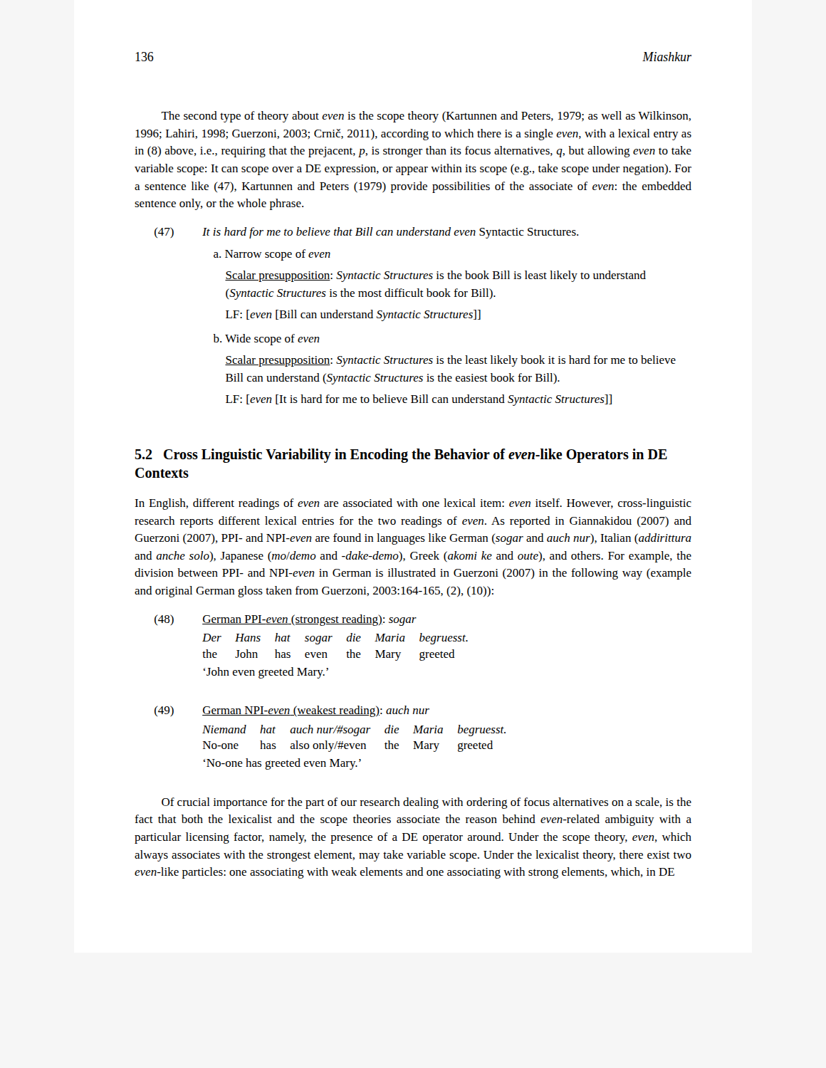136 Miashkur
The second type of theory about even is the scope theory (Kartunnen and Peters, 1979; as well as Wilkinson, 1996; Lahiri, 1998; Guerzoni, 2003; Crnič, 2011), according to which there is a single even, with a lexical entry as in (8) above, i.e., requiring that the prejacent, p, is stronger than its focus alternatives, q, but allowing even to take variable scope: It can scope over a DE expression, or appear within its scope (e.g., take scope under negation). For a sentence like (47), Kartunnen and Peters (1979) provide possibilities of the associate of even: the embedded sentence only, or the whole phrase.
(47)
It is hard for me to believe that Bill can understand even Syntactic Structures.
a. Narrow scope of even
Scalar presupposition: Syntactic Structures is the book Bill is least likely to understand (Syntactic Structures is the most difficult book for Bill).
LF: [even [Bill can understand Syntactic Structures]]
b. Wide scope of even
Scalar presupposition: Syntactic Structures is the least likely book it is hard for me to believe Bill can understand (Syntactic Structures is the easiest book for Bill).
LF: [even [It is hard for me to believe Bill can understand Syntactic Structures]]
5.2 Cross Linguistic Variability in Encoding the Behavior of even-like Operators in DE Contexts
In English, different readings of even are associated with one lexical item: even itself. However, cross-linguistic research reports different lexical entries for the two readings of even. As reported in Giannakidou (2007) and Guerzoni (2007), PPI- and NPI-even are found in languages like German (sogar and auch nur), Italian (addirittura and anche solo), Japanese (mo/demo and -dake-demo), Greek (akomi ke and oute), and others. For example, the division between PPI- and NPI-even in German is illustrated in Guerzoni (2007) in the following way (example and original German gloss taken from Guerzoni, 2003:164-165, (2), (10)):
(48)
German PPI-even (strongest reading): sogar
| Der | Hans | hat | sogar | die | Maria | begruesst. |
| the | John | has | even | the | Mary | greeted |
‘John even greeted Mary.’
(49)
German NPI-even (weakest reading): auch nur
| Niemand | hat | auch nur/#sogar | die | Maria | begruesst. |
| No-one | has | also only/#even | the | Mary | greeted |
‘No-one has greeted even Mary.’
Of crucial importance for the part of our research dealing with ordering of focus alternatives on a scale, is the fact that both the lexicalist and the scope theories associate the reason behind even-related ambiguity with a particular licensing factor, namely, the presence of a DE operator around. Under the scope theory, even, which always associates with the strongest element, may take variable scope. Under the lexicalist theory, there exist two even-like particles: one associating with weak elements and one associating with strong elements, which, in DE